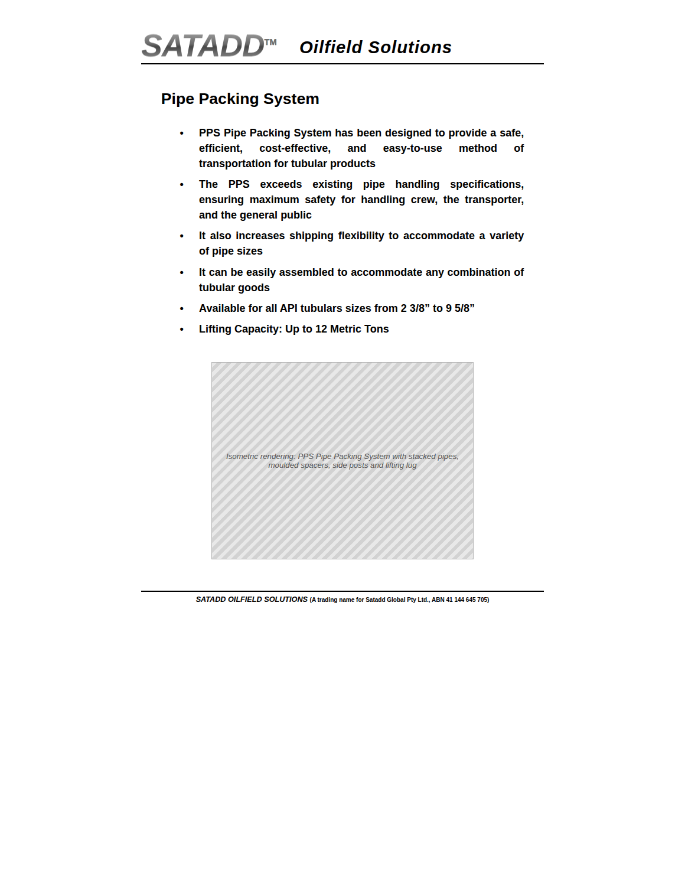SATADDTM
Oilfield Solutions
Pipe Packing System
PPS Pipe Packing System has been designed to provide a safe, efficient, cost-effective, and easy-to-use method of transportation for tubular products
The PPS exceeds existing pipe handling specifications, ensuring maximum safety for handling crew, the transporter, and the general public
It also increases shipping flexibility to accommodate a variety of pipe sizes
It can be easily assembled to accommodate any combination of tubular goods
Available for all API tubulars sizes from 2 3/8” to 9 5/8”
Lifting Capacity: Up to 12 Metric Tons
Isometric rendering: PPS Pipe Packing System with stacked pipes, moulded spacers, side posts and lifting lug
SATADD OILFIELD SOLUTIONS (A trading name for Satadd Global Pty Ltd., ABN 41 144 645 705)